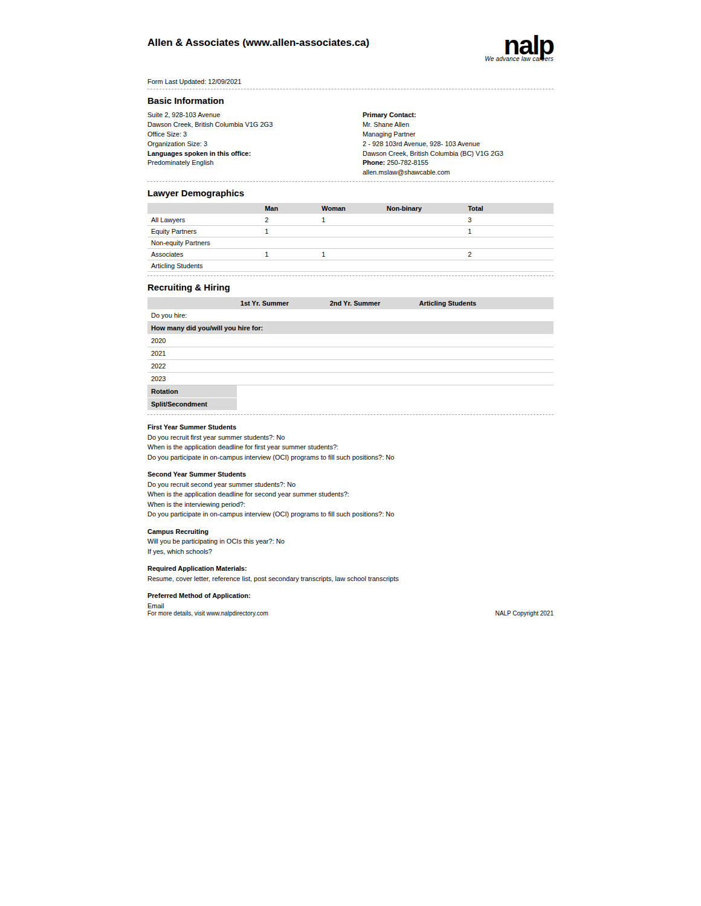Allen & Associates (www.allen-associates.ca)
nalp
We advance law careers
Form Last Updated: 12/09/2021
Basic Information
Suite 2, 928-103 Avenue
Dawson Creek, British Columbia V1G 2G3
Office Size: 3
Organization Size: 3
Languages spoken in this office:
Predominately English
Primary Contact:
Mr. Shane Allen
Managing Partner
2 - 928 103rd Avenue, 928- 103 Avenue
Dawson Creek, British Columbia (BC) V1G 2G3
Phone: 250-782-8155
allen.mslaw@shawcable.com
Lawyer Demographics
| | Man | Woman | Non-binary | Total |
| --- | --- | --- | --- | --- |
| All Lawyers | 2 | 1 | | 3 |
| Equity Partners | 1 | | | 1 |
| Non-equity Partners | | | | |
| Associates | 1 | 1 | | 2 |
| Articling Students | | | | |
Recruiting & Hiring
| | 1st Yr. Summer | 2nd Yr. Summer | Articling Students |
| --- | --- | --- | --- |
| Do you hire: | | | |
| How many did you/will you hire for: |
| 2020 | | | |
| 2021 | | | |
| 2022 | | | |
| 2023 | | | |
| Rotation | | | |
| Split/Secondment | | | |
First Year Summer Students
Do you recruit first year summer students?: No
When is the application deadline for first year summer students?:
Do you participate in on-campus interview (OCI) programs to fill such positions?: No
Second Year Summer Students
Do you recruit second year summer students?: No
When is the application deadline for second year summer students?:
When is the interviewing period?:
Do you participate in on-campus interview (OCI) programs to fill such positions?: No
Campus Recruiting
Will you be participating in OCIs this year?: No
If yes, which schools?
Required Application Materials:
Resume, cover letter, reference list, post secondary transcripts, law school transcripts
Preferred Method of Application:
Email
For more details, visit www.nalpdirectory.com
NALP Copyright 2021